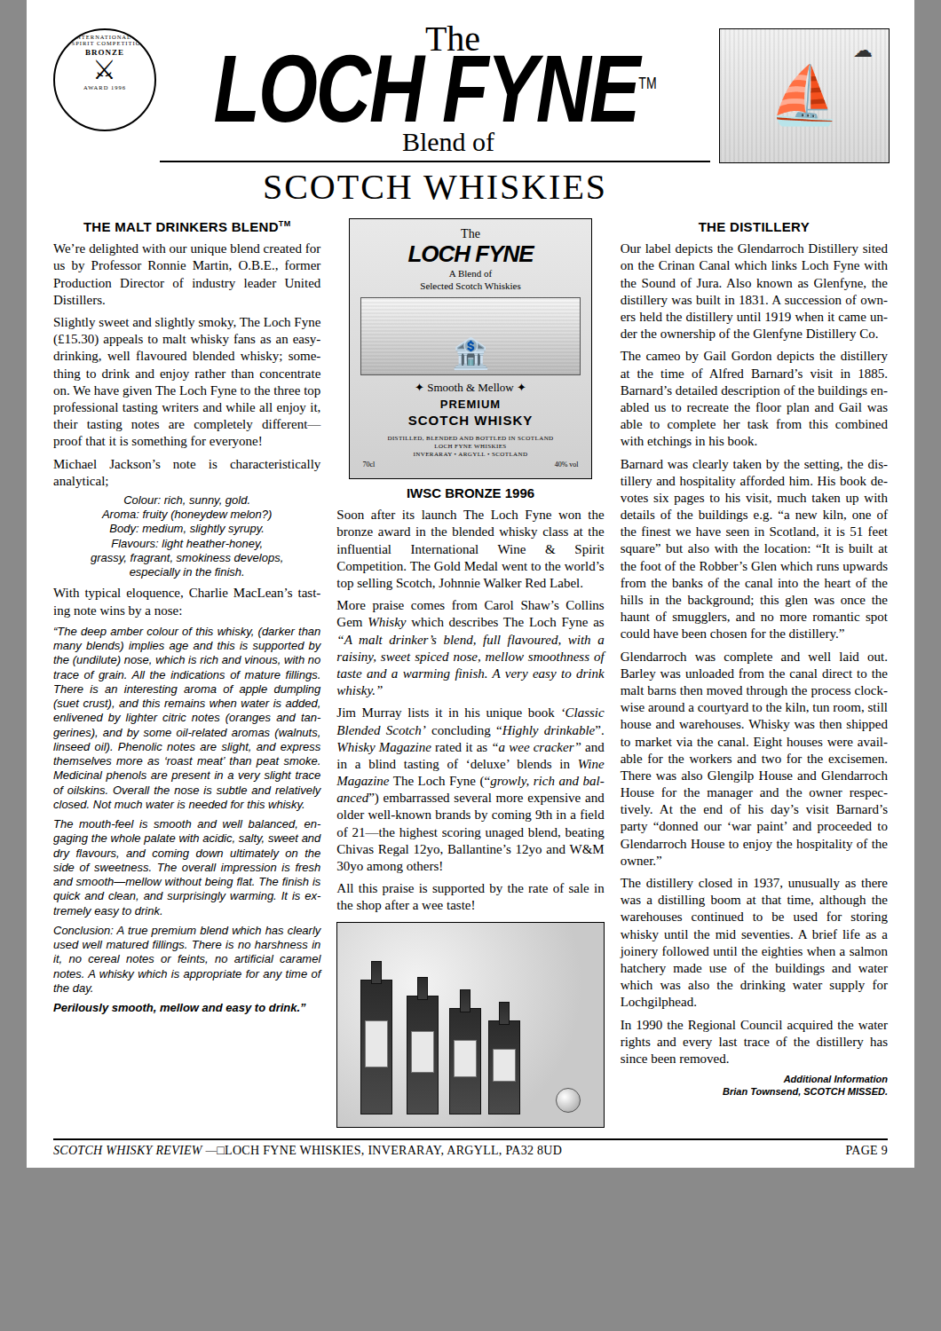THE INTERNATIONAL WINE & SPIRIT COMPETITION BRONZE ⚔ AWARD 1996
The
LOCH FYNETM
Blend of
SCOTCH WHISKIES
☁ ⛵
THE MALT DRINKERS BLENDTM
We’re delighted with our unique blend created for us by Professor Ronnie Martin, O.B.E., former Production Director of industry leader United Distillers.
Slightly sweet and slightly smoky, The Loch Fyne (£15.30) appeals to malt whisky fans as an easy-drinking, well flavoured blended whisky; something to drink and enjoy rather than concentrate on. We have given The Loch Fyne to the three top professional tasting writers and while all enjoy it, their tasting notes are completely different—proof that it is something for everyone!
Michael Jackson’s note is characteristically analytical;
Colour: rich, sunny, gold.
Aroma: fruity (honeydew melon?)
Body: medium, slightly syrupy.
Flavours: light heather-honey,
grassy, fragrant, smokiness develops,
especially in the finish.
With typical eloquence, Charlie MacLean’s tasting note wins by a nose:
“The deep amber colour of this whisky, (darker than many blends) implies age and this is supported by the (undilute) nose, which is rich and vinous, with no trace of grain. All the indications of mature fillings. There is an interesting aroma of apple dumpling (suet crust), and this remains when water is added, enlivened by lighter citric notes (oranges and tangerines), and by some oil-related aromas (walnuts, linseed oil). Phenolic notes are slight, and express themselves more as ‘roast meat’ than peat smoke. Medicinal phenols are present in a very slight trace of oilskins. Overall the nose is subtle and relatively closed. Not much water is needed for this whisky.
The mouth-feel is smooth and well balanced, engaging the whole palate with acidic, salty, sweet and dry flavours, and coming down ultimately on the side of sweetness. The overall impression is fresh and smooth—mellow without being flat. The finish is quick and clean, and surprisingly warming. It is extremely easy to drink.
Conclusion: A true premium blend which has clearly used well matured fillings. There is no harshness in it, no cereal notes or feints, no artificial caramel notes. A whisky which is appropriate for any time of the day.
Perilously smooth, mellow and easy to drink.”
The
LOCH FYNE
A Blend of
Selected Scotch Whiskies
🏦
✦ Smooth & Mellow ✦
PREMIUM
SCOTCH WHISKY
DISTILLED, BLENDED AND BOTTLED IN SCOTLAND
LOCH FYNE WHISKIES
INVERARAY • ARGYLL • SCOTLAND
70cl 40% vol
IWSC BRONZE 1996
Soon after its launch The Loch Fyne won the bronze award in the blended whisky class at the influential International Wine & Spirit Competition. The Gold Medal went to the world’s top selling Scotch, Johnnie Walker Red Label.
More praise comes from Carol Shaw’s Collins Gem Whisky which describes The Loch Fyne as “A malt drinker’s blend, full flavoured, with a raisiny, sweet spiced nose, mellow smoothness of taste and a warming finish. A very easy to drink whisky.”
Jim Murray lists it in his unique book ‘Classic Blended Scotch’ concluding “Highly drinkable”. Whisky Magazine rated it as “a wee cracker” and in a blind tasting of ‘deluxe’ blends in Wine Magazine The Loch Fyne (“growly, rich and balanced”) embarrassed several more expensive and older well-known brands by coming 9th in a field of 21—the highest scoring unaged blend, beating Chivas Regal 12yo, Ballantine’s 12yo and W&M 30yo among others!
All this praise is supported by the rate of sale in the shop after a wee taste!
THE DISTILLERY
Our label depicts the Glendarroch Distillery sited on the Crinan Canal which links Loch Fyne with the Sound of Jura. Also known as Glenfyne, the distillery was built in 1831. A succession of owners held the distillery until 1919 when it came under the ownership of the Glenfyne Distillery Co.
The cameo by Gail Gordon depicts the distillery at the time of Alfred Barnard’s visit in 1885. Barnard’s detailed description of the buildings enabled us to recreate the floor plan and Gail was able to complete her task from this combined with etchings in his book.
Barnard was clearly taken by the setting, the distillery and hospitality afforded him. His book devotes six pages to his visit, much taken up with details of the buildings e.g. “a new kiln, one of the finest we have seen in Scotland, it is 51 feet square” but also with the location: “It is built at the foot of the Robber’s Glen which runs upwards from the banks of the canal into the heart of the hills in the background; this glen was once the haunt of smugglers, and no more romantic spot could have been chosen for the distillery.”
Glendarroch was complete and well laid out. Barley was unloaded from the canal direct to the malt barns then moved through the process clockwise around a courtyard to the kiln, tun room, still house and warehouses. Whisky was then shipped to market via the canal. Eight houses were available for the workers and two for the excisemen. There was also Glengilp House and Glendarroch House for the manager and the owner respectively. At the end of his day’s visit Barnard’s party “donned our ‘war paint’ and proceeded to Glendarroch House to enjoy the hospitality of the owner.”
The distillery closed in 1937, unusually as there was a distilling boom at that time, although the warehouses continued to be used for storing whisky until the mid seventies. A brief life as a joinery followed until the eighties when a salmon hatchery made use of the buildings and water which was also the drinking water supply for Lochgilphead.
In 1990 the Regional Council acquired the water rights and every last trace of the distillery has since been removed.
Additional Information
Brian Townsend, SCOTCH MISSED.
SCOTCH WHISKY REVIEW —□LOCH FYNE WHISKIES, INVERARAY, ARGYLL, PA32 8UD
PAGE 9